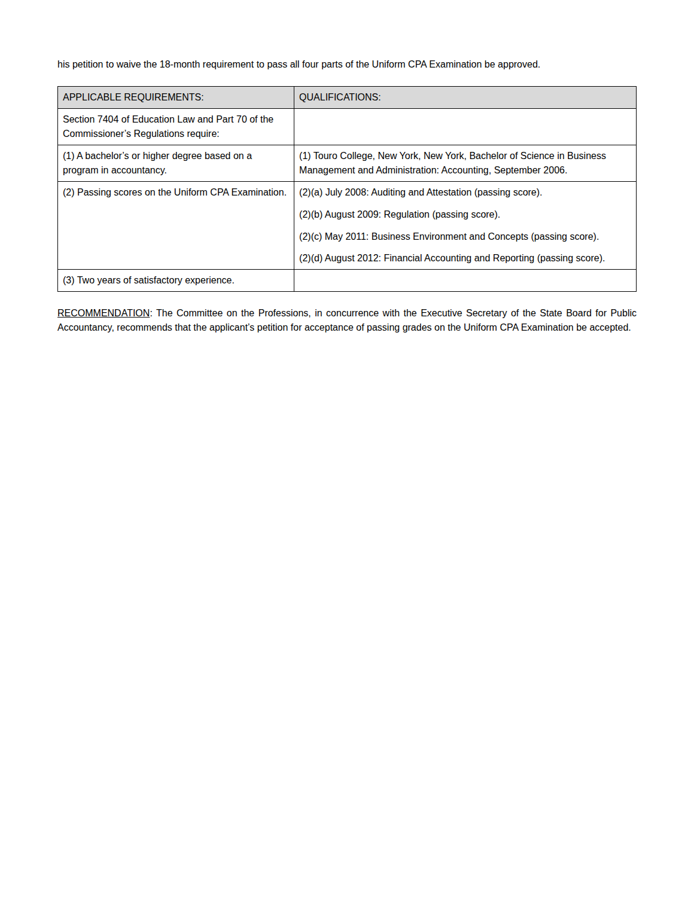his petition to waive the 18-month requirement to pass all four parts of the Uniform CPA Examination be approved.
| APPLICABLE REQUIREMENTS: | QUALIFICATIONS: |
| --- | --- |
| Section 7404 of Education Law and Part 70 of the Commissioner’s Regulations require: | |
| (1) A bachelor’s or higher degree based on a program in accountancy. | (1) Touro College, New York, New York, Bachelor of Science in Business Management and Administration: Accounting, September 2006. |
| (2) Passing scores on the Uniform CPA Examination. | (2)(a) July 2008: Auditing and Attestation (passing score). (2)(b) August 2009: Regulation (passing score). (2)(c) May 2011: Business Environment and Concepts (passing score). (2)(d) August 2012: Financial Accounting and Reporting (passing score). |
| (3) Two years of satisfactory experience. | |
RECOMMENDATION: The Committee on the Professions, in concurrence with the Executive Secretary of the State Board for Public Accountancy, recommends that the applicant’s petition for acceptance of passing grades on the Uniform CPA Examination be accepted.